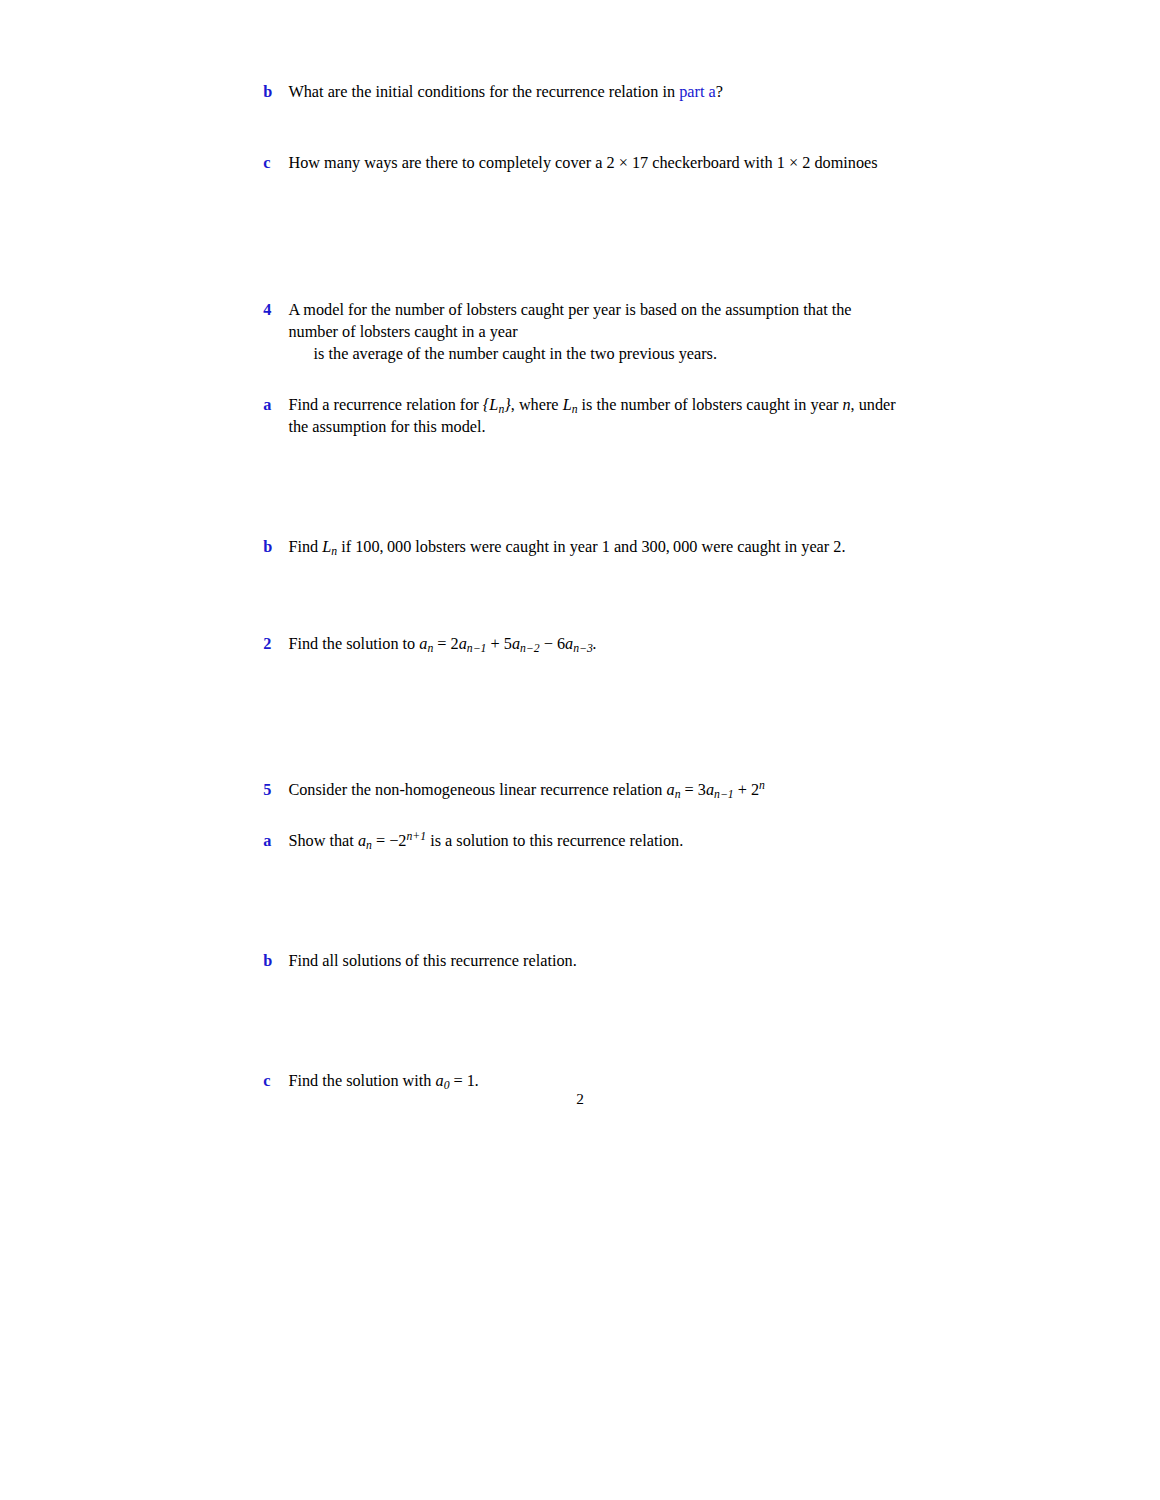b What are the initial conditions for the recurrence relation in part a?
c How many ways are there to completely cover a 2 × 17 checkerboard with 1 × 2 dominoes
4 A model for the number of lobsters caught per year is based on the assumption that the number of lobsters caught in a year is the average of the number caught in the two previous years.
a Find a recurrence relation for {Ln}, where Ln is the number of lobsters caught in year n, under the assumption for this model.
b Find Ln if 100, 000 lobsters were caught in year 1 and 300, 000 were caught in year 2.
2 Find the solution to an = 2an−1 + 5an−2 − 6an−3.
5 Consider the non-homogeneous linear recurrence relation an = 3an−1 + 2n
a Show that an = −2n+1 is a solution to this recurrence relation.
b Find all solutions of this recurrence relation.
c Find the solution with a0 = 1.
2